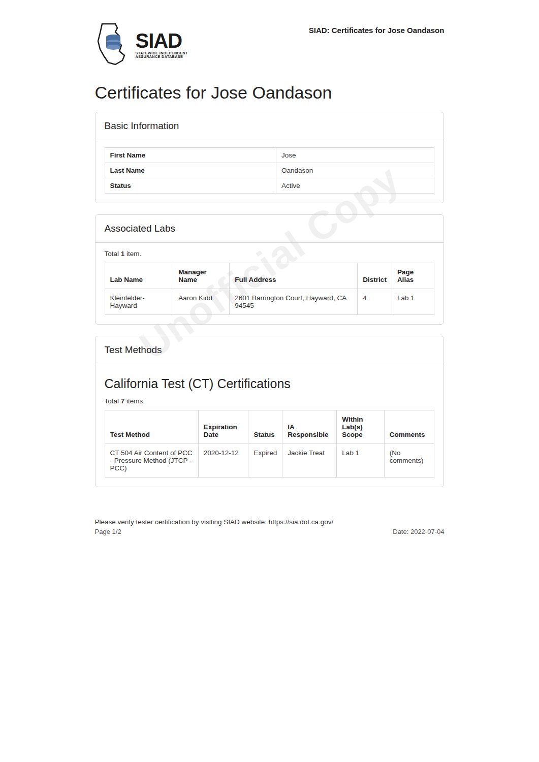Unofficial Copy
SIAD
Statewide Independent
Assurance Database
SIAD: Certificates for Jose Oandason
Certificates for Jose Oandason
Basic Information
| First Name | Jose |
| Last Name | Oandason |
| Status | Active |
Associated Labs
Total 1 item.
| Lab Name | Manager Name | Full Address | District | Page Alias |
| --- | --- | --- | --- | --- |
| Kleinfelder-Hayward | Aaron Kidd | 2601 Barrington Court, Hayward, CA 94545 | 4 | Lab 1 |
Test Methods
California Test (CT) Certifications
Total 7 items.
| Test Method | Expiration Date | Status | IA Responsible | Within Lab(s) Scope | Comments |
| --- | --- | --- | --- | --- | --- |
| CT 504 Air Content of PCC - Pressure Method (JTCP - PCC) | 2020-12-12 | Expired | Jackie Treat | Lab 1 | (No comments) |
Please verify tester certification by visiting SIAD website: https://sia.dot.ca.gov/
Page 1/2
Date: 2022-07-04